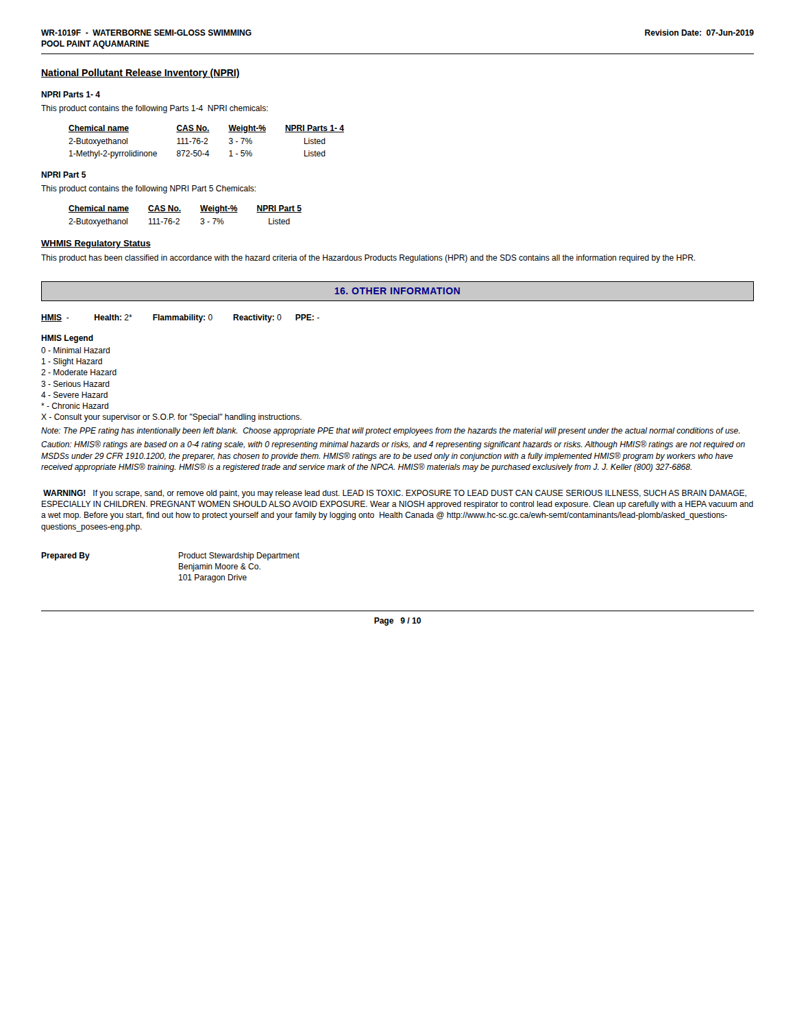WR-1019F - WATERBORNE SEMI-GLOSS SWIMMING
POOL PAINT AQUAMARINE
Revision Date: 07-Jun-2019
National Pollutant Release Inventory (NPRI)
NPRI Parts 1- 4
This product contains the following Parts 1-4 NPRI chemicals:
| Chemical name | CAS No. | Weight-% | NPRI Parts 1- 4 |
| --- | --- | --- | --- |
| 2-Butoxyethanol | 111-76-2 | 3 - 7% | Listed |
| 1-Methyl-2-pyrrolidinone | 872-50-4 | 1 - 5% | Listed |
NPRI Part 5
This product contains the following NPRI Part 5 Chemicals:
| Chemical name | CAS No. | Weight-% | NPRI Part 5 |
| --- | --- | --- | --- |
| 2-Butoxyethanol | 111-76-2 | 3 - 7% | Listed |
WHMIS Regulatory Status
This product has been classified in accordance with the hazard criteria of the Hazardous Products Regulations (HPR) and the SDS contains all the information required by the HPR.
16. OTHER INFORMATION
HMIS - Health: 2* Flammability: 0 Reactivity: 0 PPE: -
HMIS Legend
0 - Minimal Hazard
1 - Slight Hazard
2 - Moderate Hazard
3 - Serious Hazard
4 - Severe Hazard
* - Chronic Hazard
X - Consult your supervisor or S.O.P. for "Special" handling instructions.
Note: The PPE rating has intentionally been left blank. Choose appropriate PPE that will protect employees from the hazards the material will present under the actual normal conditions of use.
Caution: HMIS® ratings are based on a 0-4 rating scale, with 0 representing minimal hazards or risks, and 4 representing significant hazards or risks. Although HMIS® ratings are not required on MSDSs under 29 CFR 1910.1200, the preparer, has chosen to provide them. HMIS® ratings are to be used only in conjunction with a fully implemented HMIS® program by workers who have received appropriate HMIS® training. HMIS® is a registered trade and service mark of the NPCA. HMIS® materials may be purchased exclusively from J. J. Keller (800) 327-6868.
WARNING! If you scrape, sand, or remove old paint, you may release lead dust. LEAD IS TOXIC. EXPOSURE TO LEAD DUST CAN CAUSE SERIOUS ILLNESS, SUCH AS BRAIN DAMAGE, ESPECIALLY IN CHILDREN. PREGNANT WOMEN SHOULD ALSO AVOID EXPOSURE. Wear a NIOSH approved respirator to control lead exposure. Clean up carefully with a HEPA vacuum and a wet mop. Before you start, find out how to protect yourself and your family by logging onto Health Canada @ http://www.hc-sc.gc.ca/ewh-semt/contaminants/lead-plomb/asked_questions-questions_posees-eng.php.
Prepared By
Product Stewardship Department
Benjamin Moore & Co.
101 Paragon Drive
Page 9 / 10